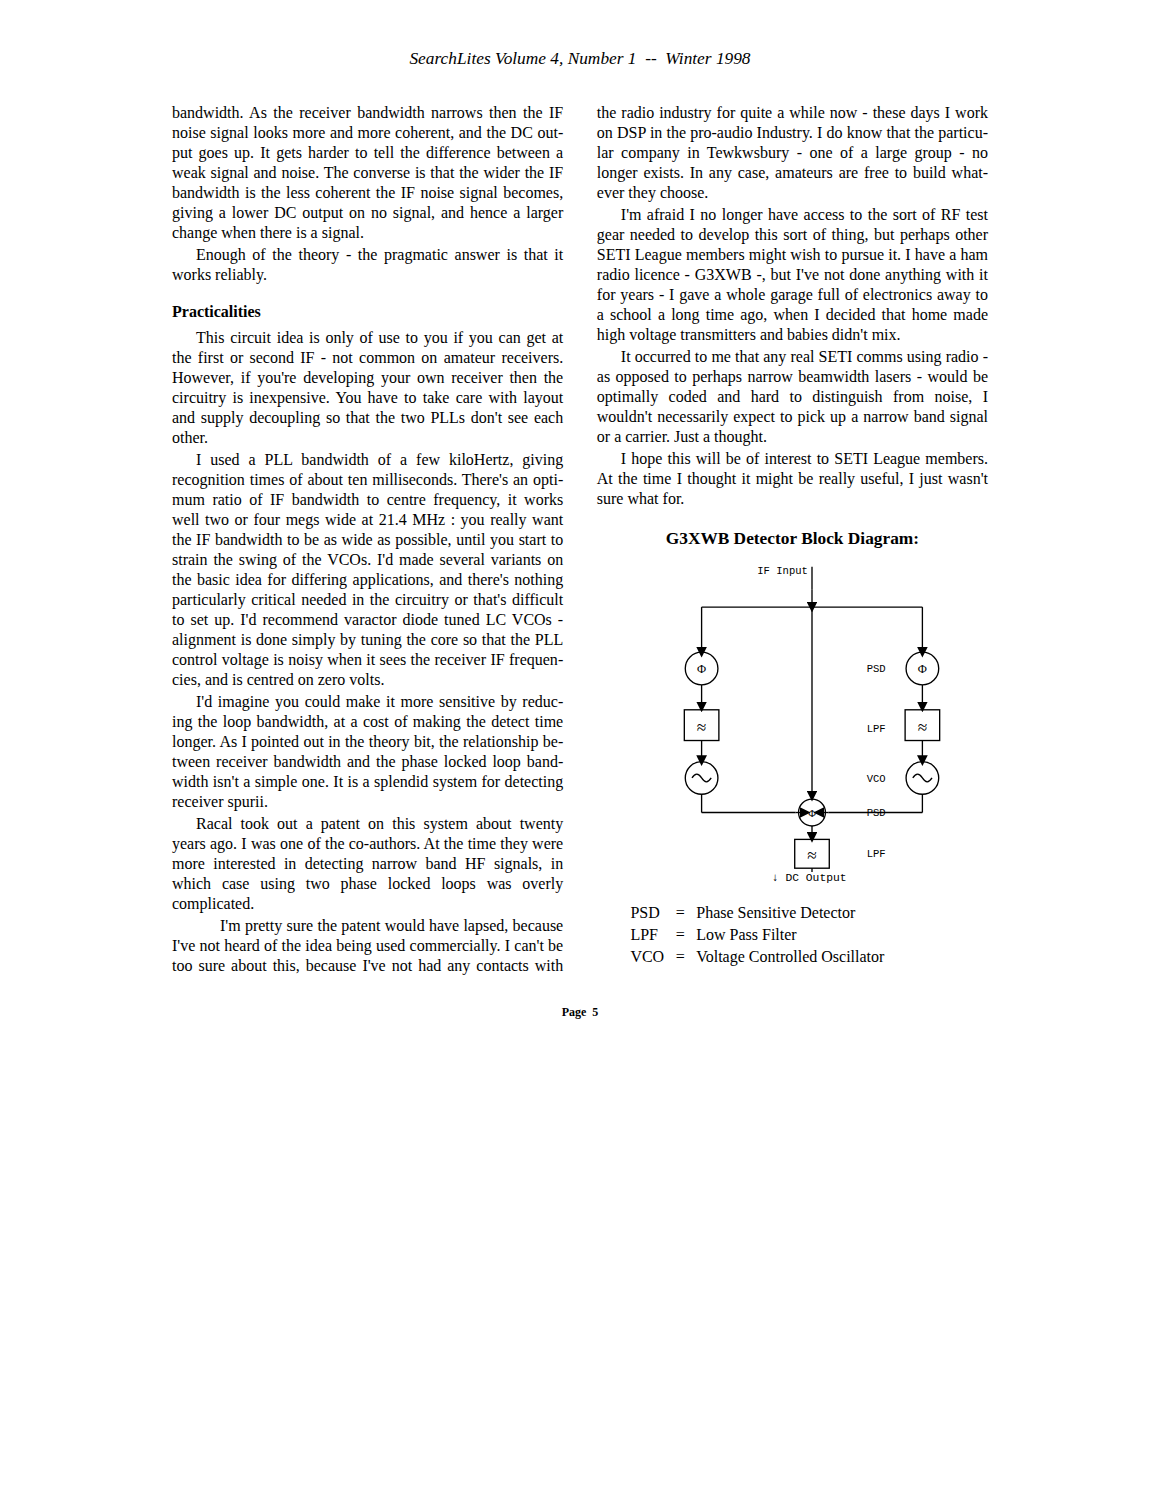SearchLites Volume 4, Number 1 -- Winter 1998
bandwidth. As the receiver bandwidth narrows then the IF noise signal looks more and more coherent, and the DC output goes up. It gets harder to tell the difference between a weak signal and noise. The converse is that the wider the IF bandwidth is the less coherent the IF noise signal becomes, giving a lower DC output on no signal, and hence a larger change when there is a signal.
Enough of the theory - the pragmatic answer is that it works reliably.
Practicalities
This circuit idea is only of use to you if you can get at the first or second IF - not common on amateur receivers. However, if you're developing your own receiver then the circuitry is inexpensive. You have to take care with layout and supply decoupling so that the two PLLs don't see each other.
I used a PLL bandwidth of a few kiloHertz, giving recognition times of about ten milliseconds. There's an optimum ratio of IF bandwidth to centre frequency, it works well two or four megs wide at 21.4 MHz : you really want the IF bandwidth to be as wide as possible, until you start to strain the swing of the VCOs. I'd made several variants on the basic idea for differing applications, and there's nothing particularly critical needed in the circuitry or that's difficult to set up. I'd recommend varactor diode tuned LC VCOs - alignment is done simply by tuning the core so that the PLL control voltage is noisy when it sees the receiver IF frequencies, and is centred on zero volts.
I'd imagine you could make it more sensitive by reducing the loop bandwidth, at a cost of making the detect time longer. As I pointed out in the theory bit, the relationship between receiver bandwidth and the phase locked loop bandwidth isn't a simple one. It is a splendid system for detecting receiver spurii.
Racal took out a patent on this system about twenty years ago. I was one of the co-authors. At the time they were more interested in detecting narrow band HF signals, in which case using two phase locked loops was overly complicated.
I'm pretty sure the patent would have lapsed, because I've not heard of the idea being used commercially. I can't be too sure about this, because I've not had any contacts with the radio industry for quite a while now - these days I work on DSP in the pro-audio Industry. I do know that the particular company in Tewkwsbury - one of a large group - no longer exists. In any case, amateurs are free to build whatever they choose.
I'm afraid I no longer have access to the sort of RF test gear needed to develop this sort of thing, but perhaps other SETI League members might wish to pursue it. I have a ham radio licence - G3XWB -, but I've not done anything with it for years - I gave a whole garage full of electronics away to a school a long time ago, when I decided that home made high voltage transmitters and babies didn't mix.
It occurred to me that any real SETI comms using radio - as opposed to perhaps narrow beamwidth lasers - would be optimally coded and hard to distinguish from noise, I wouldn't necessarily expect to pick up a narrow band signal or a carrier. Just a thought.
I hope this will be of interest to SETI League members. At the time I thought it might be really useful, I just wasn't sure what for.
G3XWB Detector Block Diagram:
IF Input Φ Φ ≈ ≈ Φ ≈ PSD LPF VCO PSD LPF
↓ DC Output
| PSD | = | Phase Sensitive Detector |
| LPF | = | Low Pass Filter |
| VCO | = | Voltage Controlled Oscillator |
Page 5